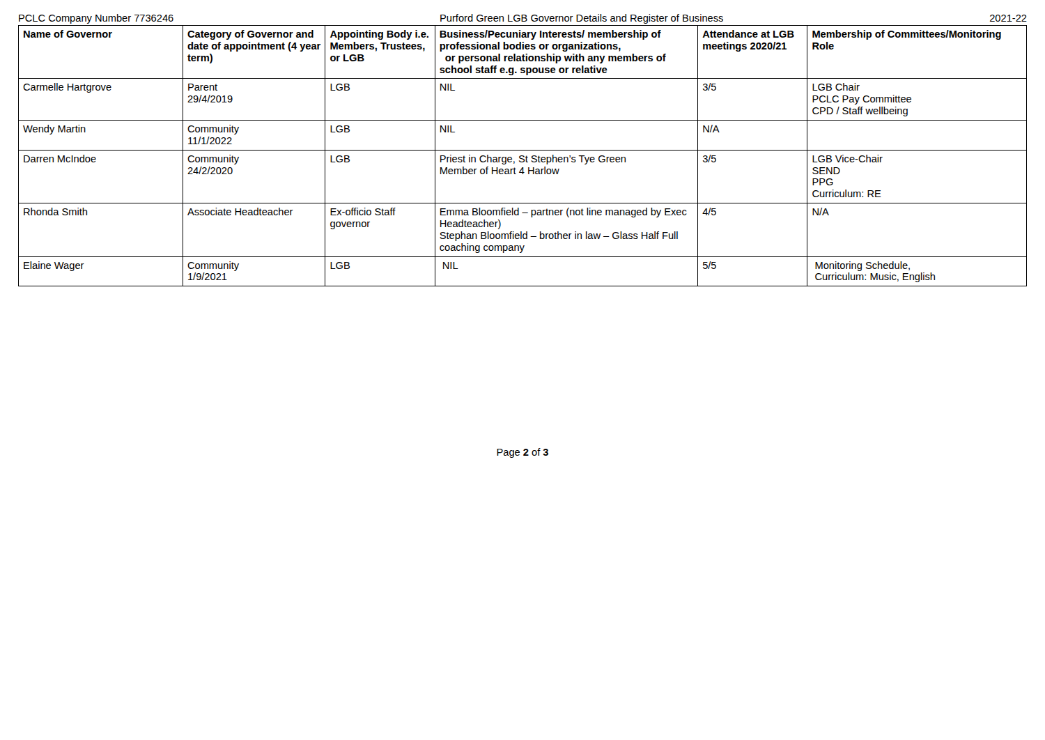PCLC Company Number 7736246
Purford Green LGB Governor Details and Register of Business
2021-22
| Name of Governor | Category of Governor and date of appointment (4 year term) | Appointing Body i.e. Members, Trustees, or LGB | Business/Pecuniary Interests/ membership of professional bodies or organizations, or personal relationship with any members of school staff e.g. spouse or relative | Attendance at LGB meetings 2020/21 | Membership of Committees/Monitoring Role |
| --- | --- | --- | --- | --- | --- |
| Carmelle Hartgrove | Parent 29/4/2019 | LGB | NIL | 3/5 | LGB Chair PCLC Pay Committee CPD / Staff wellbeing |
| Wendy Martin | Community 11/1/2022 | LGB | NIL | N/A | |
| Darren McIndoe | Community 24/2/2020 | LGB | Priest in Charge, St Stephen’s Tye Green Member of Heart 4 Harlow | 3/5 | LGB Vice-Chair SEND PPG Curriculum: RE |
| Rhonda Smith | Associate Headteacher | Ex-officio Staff governor | Emma Bloomfield – partner (not line managed by Exec Headteacher) Stephan Bloomfield – brother in law – Glass Half Full coaching company | 4/5 | N/A |
| Elaine Wager | Community 1/9/2021 | LGB | NIL | 5/5 | Monitoring Schedule, Curriculum: Music, English |
Page 2 of 3